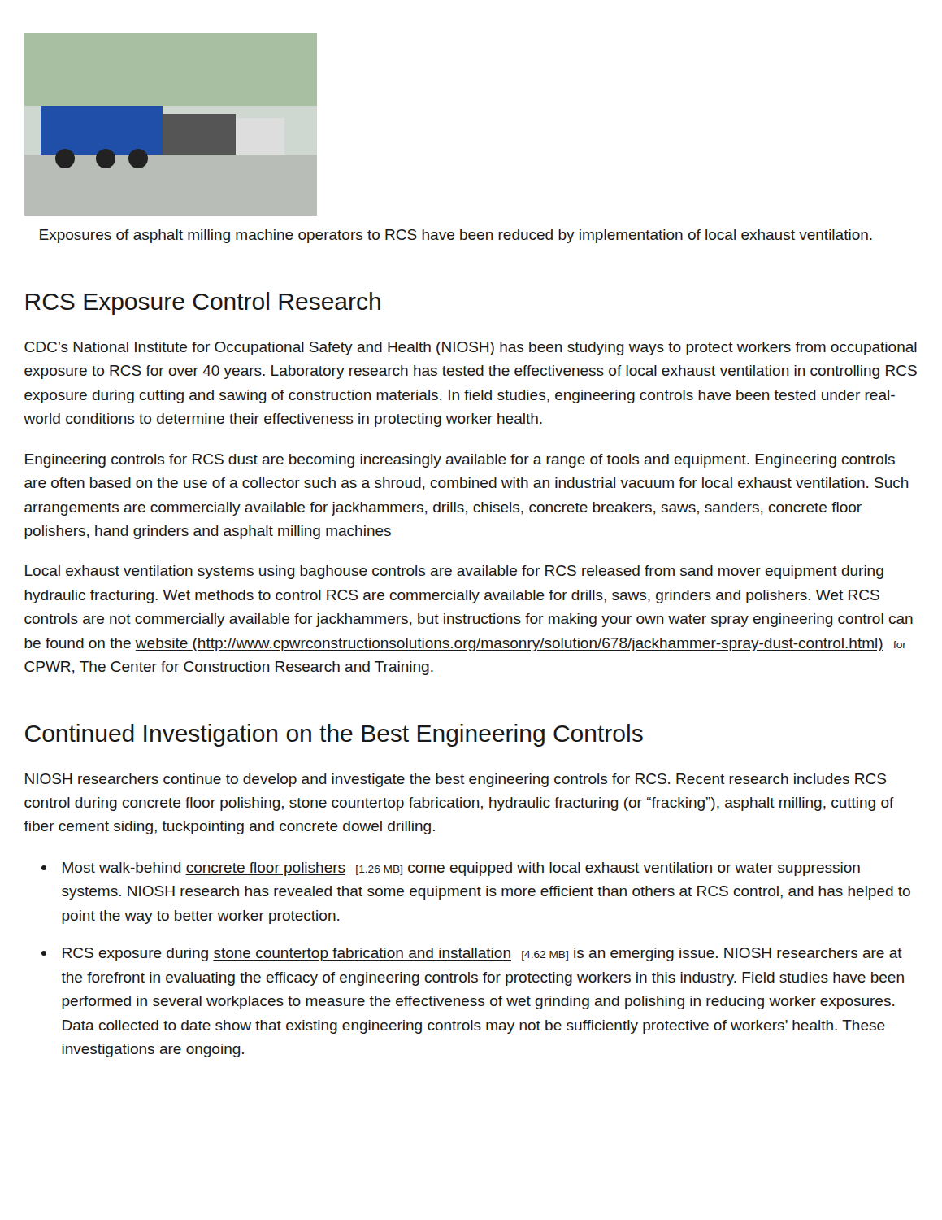Exposures of asphalt milling machine operators to RCS have been reduced by implementation of local exhaust ventilation.
RCS Exposure Control Research
CDC’s National Institute for Occupational Safety and Health (NIOSH) has been studying ways to protect workers from occupational exposure to RCS for over 40 years. Laboratory research has tested the effectiveness of local exhaust ventilation in controlling RCS exposure during cutting and sawing of construction materials. In field studies, engineering controls have been tested under real-world conditions to determine their effectiveness in protecting worker health.
Engineering controls for RCS dust are becoming increasingly available for a range of tools and equipment. Engineering controls are often based on the use of a collector such as a shroud, combined with an industrial vacuum for local exhaust ventilation. Such arrangements are commercially available for jackhammers, drills, chisels, concrete breakers, saws, sanders, concrete floor polishers, hand grinders and asphalt milling machines
Local exhaust ventilation systems using baghouse controls are available for RCS released from sand mover equipment during hydraulic fracturing. Wet methods to control RCS are commercially available for drills, saws, grinders and polishers. Wet RCS controls are not commercially available for jackhammers, but instructions for making your own water spray engineering control can be found on the website (http://www.cpwrconstructionsolutions.org/masonry/solution/678/jackhammer-spray-dust-control.html) for CPWR, The Center for Construction Research and Training.
Continued Investigation on the Best Engineering Controls
NIOSH researchers continue to develop and investigate the best engineering controls for RCS. Recent research includes RCS control during concrete floor polishing, stone countertop fabrication, hydraulic fracturing (or “fracking”), asphalt milling, cutting of fiber cement siding, tuckpointing and concrete dowel drilling.
Most walk-behind concrete floor polishers[1.26 MB] come equipped with local exhaust ventilation or water suppression systems. NIOSH research has revealed that some equipment is more efficient than others at RCS control, and has helped to point the way to better worker protection.
RCS exposure during stone countertop fabrication and installation[4.62 MB] is an emerging issue. NIOSH researchers are at the forefront in evaluating the efficacy of engineering controls for protecting workers in this industry. Field studies have been performed in several workplaces to measure the effectiveness of wet grinding and polishing in reducing worker exposures. Data collected to date show that existing engineering controls may not be sufficiently protective of workers’ health. These investigations are ongoing.